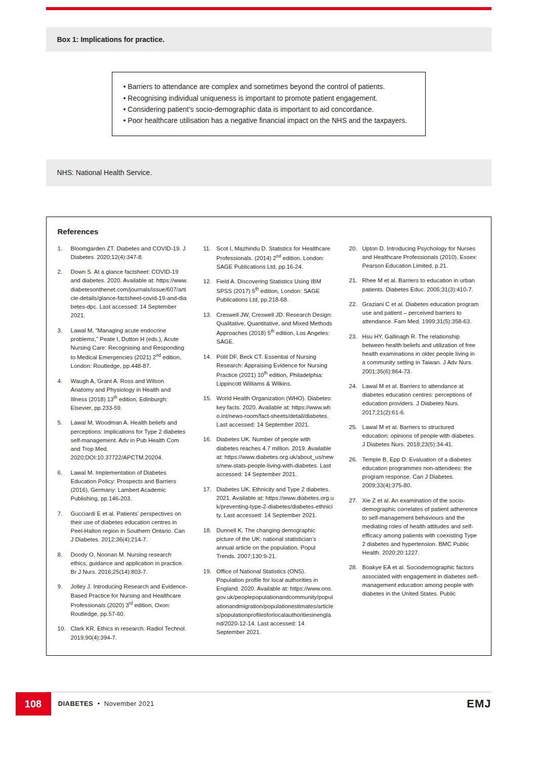Box 1: Implications for practice.
• Barriers to attendance are complex and sometimes beyond the control of patients.
• Recognising individual uniqueness is important to promote patient engagement.
• Considering patient’s socio-demographic data is important to aid concordance.
• Poor healthcare utilisation has a negative financial impact on the NHS and the taxpayers.
NHS: National Health Service.
References
Bloomgarden ZT. Diabetes and COVID-19. J Diabetes. 2020;12(4):347-8.
Down S. At a glance factsheet: COVID-19 and diabetes. 2020. Available at: https://www.diabetesonthenet.com/journals/issue/607/article-details/glance-factsheet-covid-19-and-diabetes-dpc. Last accessed: 14 September 2021.
Lawal M, “Managing acute endocrine problems,” Peate I, Dutton H (eds.), Acute Nursing Care: Recognising and Responding to Medical Emergencies (2021) 2nd edition, London: Routledge, pp.448-87.
Waugh A, Grant A. Ross and Wilson Anatomy and Physiology in Health and Illness (2018) 13th edition, Edinburgh: Elsevier, pp.233-59.
Lawal M, Woodman A. Health beliefs and perceptions: implications for Type 2 diabetes self-management. Adv in Pub Health Com and Trop Med. 2020;DOI:10.37722/APCTM.20204.
Lawal M. Implementation of Diabetes Education Policy: Prospects and Barriers (2016), Germany: Lambert Academic Publishing, pp.146-203.
Gucciardi E et al. Patients’ perspectives on their use of diabetes education centres in Peel-Halton region in Southern Ontario. Can J Diabetes. 2012;36(4);214-7.
Doody O, Noonan M. Nursing research ethics, guidance and application in practice. Br J Nurs. 2016;25(14):803-7.
Jolley J. Introducing Research and Evidence-Based Practice for Nursing and Healthcare Professionals (2020) 3rd edition, Oxon: Routledge, pp.57-60.
Clark KR. Ethics in research. Radiol Technol. 2019;90(4):394-7.
Scot I, Mazhindu D. Statistics for Healthcare Professionals. (2014) 2nd edition, London: SAGE Publications Ltd, pp.16-24.
Field A. Discovering Statistics Using IBM SPSS (2017) 5th edition, London: SAGE Publications Ltd, pp.218-68.
Creswell JW, Creswell JD. Research Design: Qualitative, Quantitative, and Mixed Methods Approaches (2018) 5th edition, Los Angeles: SAGE.
Polit DF, Beck CT. Essential of Nursing Research: Appraising Evidence for Nursing Practice (2021) 10th edition, Philadelphia: Lippincott Williams & Wilkins.
World Health Organization (WHO). Diabetes: key facts. 2020. Available at: https://www.who.int/news-room/fact-sheets/detail/diabetes. Last accessed: 14 September 2021.
Diabetes UK. Number of people with diabetes reaches 4.7 million. 2019. Available at: https://www.diabetes.org.uk/about_us/news/new-stats-people-living-with-diabetes. Last accessed: 14 September 2021.
Diabetes UK. Ethnicity and Type 2 diabetes. 2021. Available at: https://www.diabetes.org.uk/preventing-type-2-diabetes/diabetes-ethnicity. Last accessed: 14 September 2021.
Dunnell K. The changing demographic picture of the UK: national statistician’s annual article on the population. Popul Trends. 2007;130:9-21.
Office of National Statistics (ONS). Population profile for local authorities in England. 2020. Available at: https://www.ons.gov.uk/peoplepopulationandcommunity/populationandmigration/populationestimates/articles/populationprofilesforlocalauthoritiesinengland/2020-12-14. Last accessed: 14 September 2021.
Upton D. Introducing Psychology for Nurses and Healthcare Professionals (2010), Essex: Pearson Education Limited, p.21.
Rhee M et al. Barriers to education in urban patients. Diabetes Educ. 2005;31(3):410-7.
Graziani C et al. Diabetes education program use and patient – perceived barriers to attendance. Fam Med. 1999;31(5):358-63.
Hsu HY, Gallinagh R. The relationship between health beliefs and utilization of free health examinations in older people living in a community setting in Taiwan. J Adv Nurs. 2001;35(6):864-73.
Lawal M et al. Barriers to attendance at diabetes education centres: perceptions of education providers. J Diabetes Nurs. 2017;21(2):61-6.
Lawal M et al. Barriers to structured education: opinions of people with diabetes. J Diabetes Nurs. 2018;23(5):34-41.
Temple B, Epp D. Evaluation of a diabetes education programmes non-attendees: the program response. Can J Diabetes. 2009;33(4):375-80.
Xie Z et al. An examination of the socio-demographic correlates of patient adherence to self-management behaviours and the mediating roles of health attitudes and self-efficacy among patients with coexisting Type 2 diabetes and hypertension. BMC Public Health. 2020;20:1227.
Boakye EA et al. Sociodemographic factors associated with engagement in diabetes self-management education among people with diabetes in the United States. Public
108
DIABETES • November 2021
EMJ